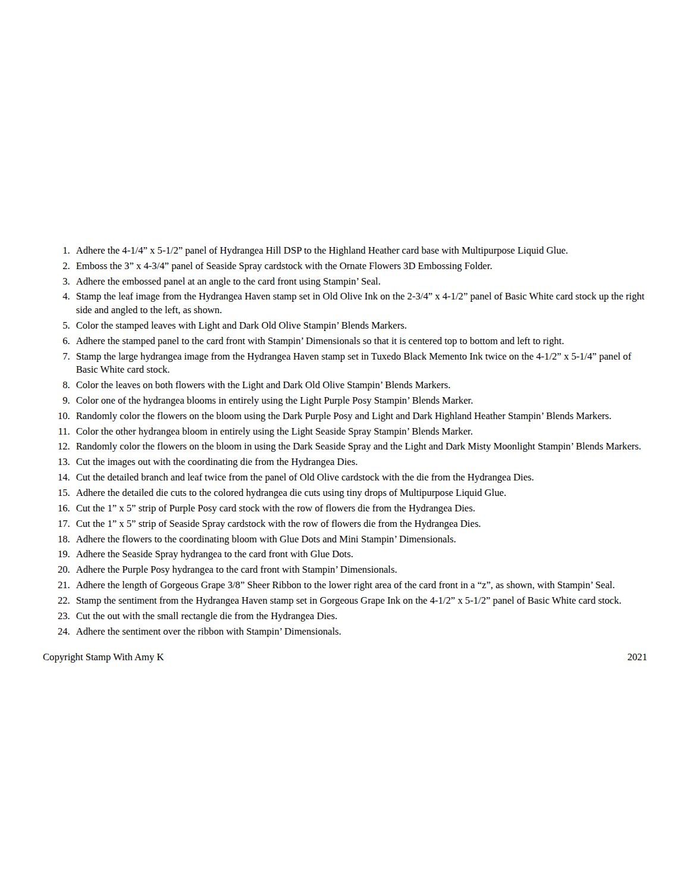Adhere the 4-1/4” x 5-1/2” panel of Hydrangea Hill DSP to the Highland Heather card base with Multipurpose Liquid Glue.
Emboss the 3” x 4-3/4” panel of Seaside Spray cardstock with the Ornate Flowers 3D Embossing Folder.
Adhere the embossed panel at an angle to the card front using Stampin’ Seal.
Stamp the leaf image from the Hydrangea Haven stamp set in Old Olive Ink on the 2-3/4” x 4-1/2” panel of Basic White card stock up the right side and angled to the left, as shown.
Color the stamped leaves with Light and Dark Old Olive Stampin’ Blends Markers.
Adhere the stamped panel to the card front with Stampin’ Dimensionals so that it is centered top to bottom and left to right.
Stamp the large hydrangea image from the Hydrangea Haven stamp set in Tuxedo Black Memento Ink twice on the 4-1/2” x 5-1/4” panel of Basic White card stock.
Color the leaves on both flowers with the Light and Dark Old Olive Stampin’ Blends Markers.
Color one of the hydrangea blooms in entirely using the Light Purple Posy Stampin’ Blends Marker.
Randomly color the flowers on the bloom using the Dark Purple Posy and Light and Dark Highland Heather Stampin’ Blends Markers.
Color the other hydrangea bloom in entirely using the Light Seaside Spray Stampin’ Blends Marker.
Randomly color the flowers on the bloom in using the Dark Seaside Spray and the Light and Dark Misty Moonlight Stampin’ Blends Markers.
Cut the images out with the coordinating die from the Hydrangea Dies.
Cut the detailed branch and leaf twice from the panel of Old Olive cardstock with the die from the Hydrangea Dies.
Adhere the detailed die cuts to the colored hydrangea die cuts using tiny drops of Multipurpose Liquid Glue.
Cut the 1” x 5” strip of Purple Posy card stock with the row of flowers die from the Hydrangea Dies.
Cut the 1” x 5” strip of Seaside Spray cardstock with the row of flowers die from the Hydrangea Dies.
Adhere the flowers to the coordinating bloom with Glue Dots and Mini Stampin’ Dimensionals.
Adhere the Seaside Spray hydrangea to the card front with Glue Dots.
Adhere the Purple Posy hydrangea to the card front with Stampin’ Dimensionals.
Adhere the length of Gorgeous Grape 3/8” Sheer Ribbon to the lower right area of the card front in a “z”, as shown, with Stampin’ Seal.
Stamp the sentiment from the Hydrangea Haven stamp set in Gorgeous Grape Ink on the 4-1/2” x 5-1/2” panel of Basic White card stock.
Cut the out with the small rectangle die from the Hydrangea Dies.
Adhere the sentiment over the ribbon with Stampin’ Dimensionals.
Copyright Stamp With Amy K 2021